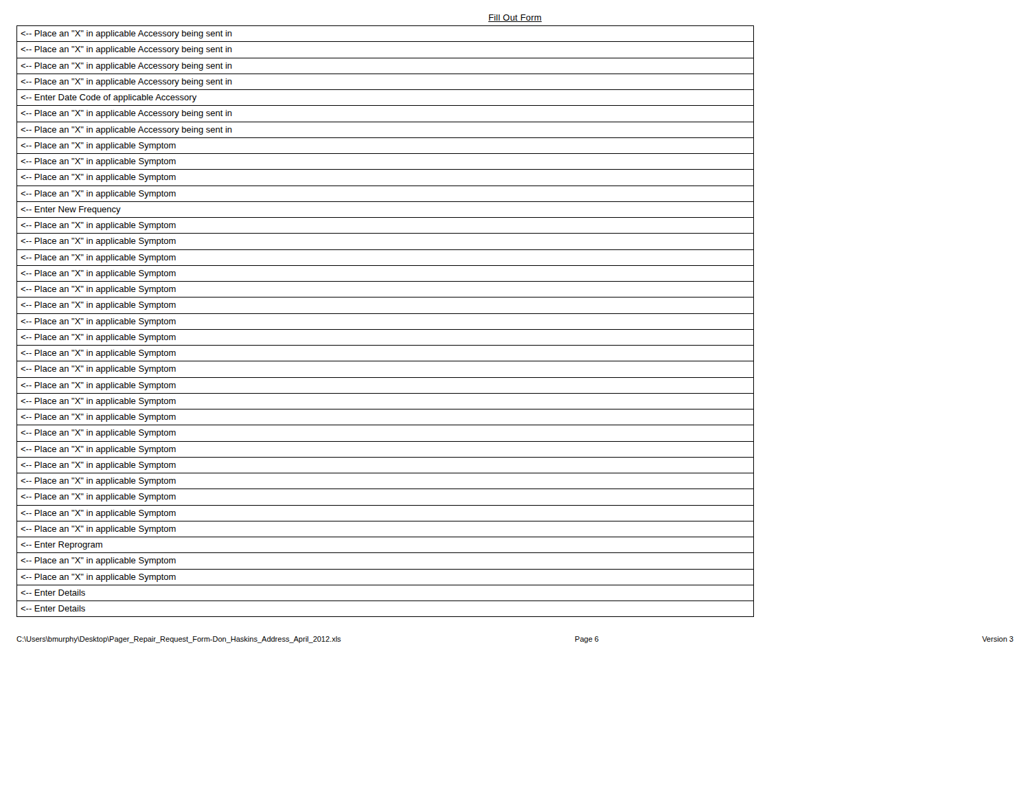Fill Out Form
| <-- Place an "X" in applicable Accessory being sent in |
| <-- Place an "X" in applicable Accessory being sent in |
| <-- Place an "X" in applicable Accessory being sent in |
| <-- Place an "X" in applicable Accessory being sent in |
| <-- Enter Date Code of applicable Accessory |
| <-- Place an "X" in applicable Accessory being sent in |
| <-- Place an "X" in applicable Accessory being sent in |
| <-- Place an "X" in applicable Symptom |
| <-- Place an "X" in applicable Symptom |
| <-- Place an "X" in applicable Symptom |
| <-- Place an "X" in applicable Symptom |
| <-- Enter New Frequency |
| <-- Place an "X" in applicable Symptom |
| <-- Place an "X" in applicable Symptom |
| <-- Place an "X" in applicable Symptom |
| <-- Place an "X" in applicable Symptom |
| <-- Place an "X" in applicable Symptom |
| <-- Place an "X" in applicable Symptom |
| <-- Place an "X" in applicable Symptom |
| <-- Place an "X" in applicable Symptom |
| <-- Place an "X" in applicable Symptom |
| <-- Place an "X" in applicable Symptom |
| <-- Place an "X" in applicable Symptom |
| <-- Place an "X" in applicable Symptom |
| <-- Place an "X" in applicable Symptom |
| <-- Place an "X" in applicable Symptom |
| <-- Place an "X" in applicable Symptom |
| <-- Place an "X" in applicable Symptom |
| <-- Place an "X" in applicable Symptom |
| <-- Place an "X" in applicable Symptom |
| <-- Place an "X" in applicable Symptom |
| <-- Place an "X" in applicable Symptom |
| <-- Enter Reprogram |
| <-- Place an "X" in applicable Symptom |
| <-- Place an "X" in applicable Symptom |
| <-- Enter Details |
| <-- Enter Details |
C:\Users\bmurphy\Desktop\Pager_Repair_Request_Form-Don_Haskins_Address_April_2012.xls Page 6 Version 3